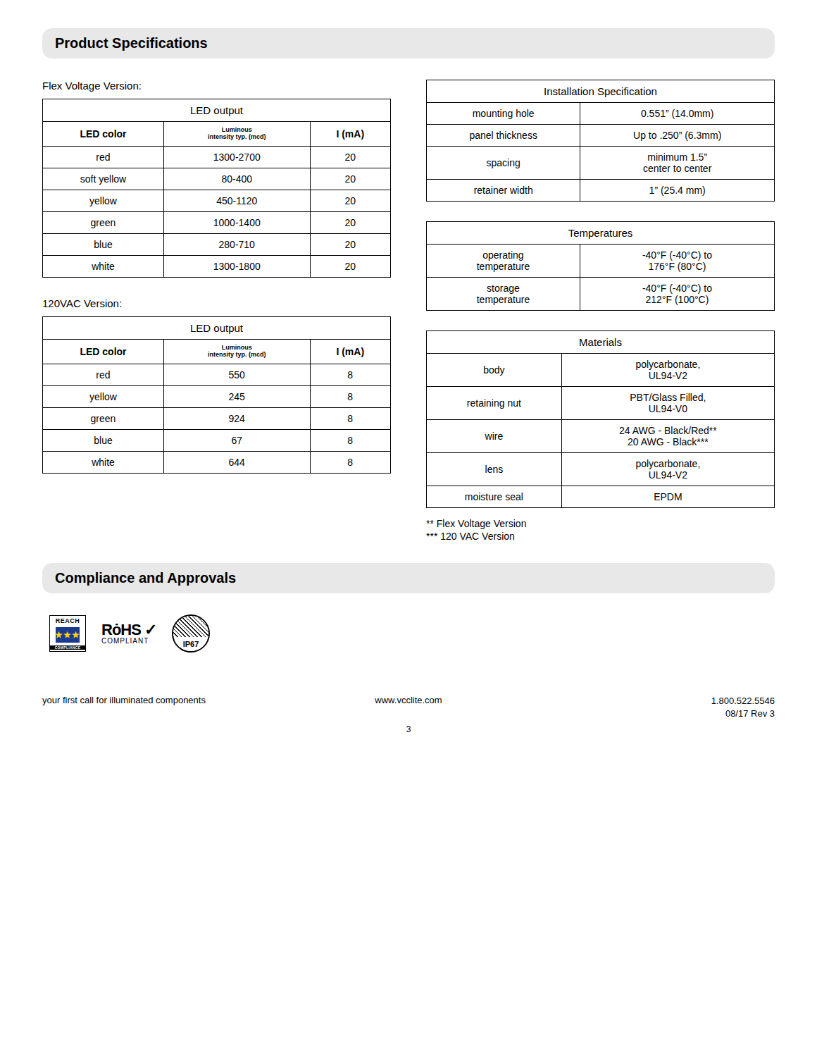Product Specifications
Flex Voltage Version:
LED output
| LED color | Luminous intensity typ. (mcd) | I (mA) |
| --- | --- | --- |
| red | 1300-2700 | 20 |
| soft yellow | 80-400 | 20 |
| yellow | 450-1120 | 20 |
| green | 1000-1400 | 20 |
| blue | 280-710 | 20 |
| white | 1300-1800 | 20 |
120VAC Version:
LED output
| LED color | Luminous intensity typ. (mcd) | I (mA) |
| --- | --- | --- |
| red | 550 | 8 |
| yellow | 245 | 8 |
| green | 924 | 8 |
| blue | 67 | 8 |
| white | 644 | 8 |
Installation Specification
| mounting hole | 0.551” (14.0mm) |
| panel thickness | Up to .250” (6.3mm) |
| spacing | minimum 1.5” center to center |
| retainer width | 1” (25.4 mm) |
Temperatures
| operating temperature | -40°F (-40°C) to 176°F (80°C) |
| storage temperature | -40°F (-40°C) to 212°F (100°C) |
Materials
| body | polycarbonate, UL94-V2 |
| retaining nut | PBT/Glass Filled, UL94-V0 |
| wire | 24 AWG - Black/Red** 20 AWG - Black*** |
| lens | polycarbonate, UL94-V2 |
| moisture seal | EPDM |
** Flex Voltage Version
*** 120 VAC Version
Compliance and Approvals
REACH
★★★
COMPLIANCE
RȯHS ✓
COMPLIANT
IP67
your first call for illuminated components
www.vcclite.com
1.800.522.5546
08/17 Rev 3
3